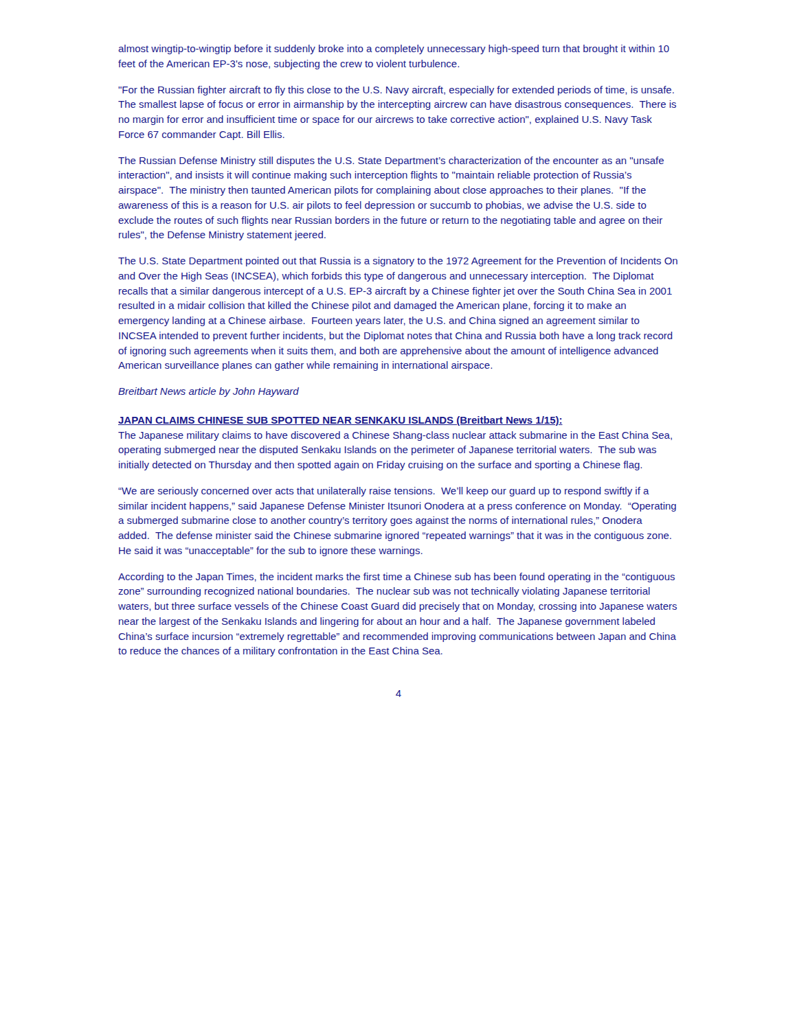almost wingtip-to-wingtip before it suddenly broke into a completely unnecessary high-speed turn that brought it within 10 feet of the American EP-3's nose, subjecting the crew to violent turbulence.
"For the Russian fighter aircraft to fly this close to the U.S. Navy aircraft, especially for extended periods of time, is unsafe. The smallest lapse of focus or error in airmanship by the intercepting aircrew can have disastrous consequences. There is no margin for error and insufficient time or space for our aircrews to take corrective action", explained U.S. Navy Task Force 67 commander Capt. Bill Ellis.
The Russian Defense Ministry still disputes the U.S. State Department’s characterization of the encounter as an "unsafe interaction", and insists it will continue making such interception flights to "maintain reliable protection of Russia’s airspace". The ministry then taunted American pilots for complaining about close approaches to their planes. "If the awareness of this is a reason for U.S. air pilots to feel depression or succumb to phobias, we advise the U.S. side to exclude the routes of such flights near Russian borders in the future or return to the negotiating table and agree on their rules", the Defense Ministry statement jeered.
The U.S. State Department pointed out that Russia is a signatory to the 1972 Agreement for the Prevention of Incidents On and Over the High Seas (INCSEA), which forbids this type of dangerous and unnecessary interception. The Diplomat recalls that a similar dangerous intercept of a U.S. EP-3 aircraft by a Chinese fighter jet over the South China Sea in 2001 resulted in a midair collision that killed the Chinese pilot and damaged the American plane, forcing it to make an emergency landing at a Chinese airbase. Fourteen years later, the U.S. and China signed an agreement similar to INCSEA intended to prevent further incidents, but the Diplomat notes that China and Russia both have a long track record of ignoring such agreements when it suits them, and both are apprehensive about the amount of intelligence advanced American surveillance planes can gather while remaining in international airspace.
Breitbart News article by John Hayward
JAPAN CLAIMS CHINESE SUB SPOTTED NEAR SENKAKU ISLANDS (Breitbart News 1/15):
The Japanese military claims to have discovered a Chinese Shang-class nuclear attack submarine in the East China Sea, operating submerged near the disputed Senkaku Islands on the perimeter of Japanese territorial waters. The sub was initially detected on Thursday and then spotted again on Friday cruising on the surface and sporting a Chinese flag.
“We are seriously concerned over acts that unilaterally raise tensions. We’ll keep our guard up to respond swiftly if a similar incident happens,” said Japanese Defense Minister Itsunori Onodera at a press conference on Monday. “Operating a submerged submarine close to another country’s territory goes against the norms of international rules,” Onodera added. The defense minister said the Chinese submarine ignored “repeated warnings” that it was in the contiguous zone. He said it was “unacceptable” for the sub to ignore these warnings.
According to the Japan Times, the incident marks the first time a Chinese sub has been found operating in the “contiguous zone” surrounding recognized national boundaries. The nuclear sub was not technically violating Japanese territorial waters, but three surface vessels of the Chinese Coast Guard did precisely that on Monday, crossing into Japanese waters near the largest of the Senkaku Islands and lingering for about an hour and a half. The Japanese government labeled China’s surface incursion “extremely regrettable” and recommended improving communications between Japan and China to reduce the chances of a military confrontation in the East China Sea.
4